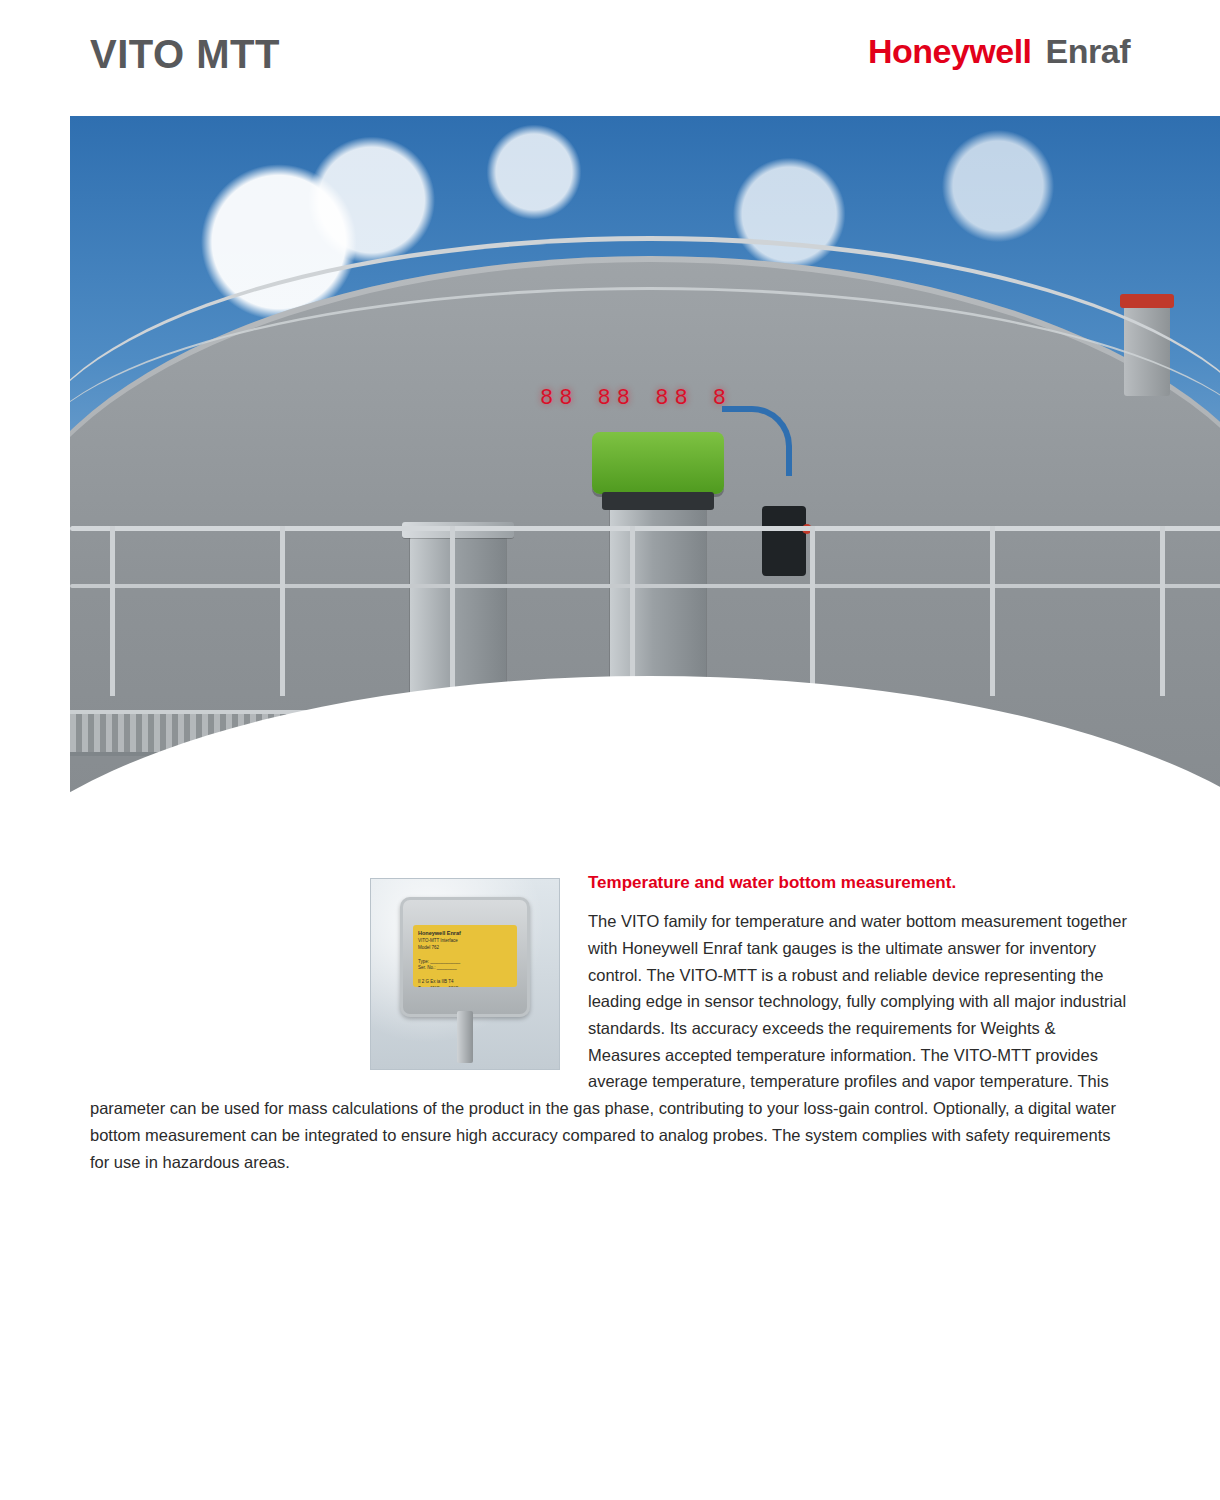VITO MTT
Honeywell Enraf
88 88 88 8
Honeywell Enraf VITO-MTT Interface
Model 762
Type: ____________
Ser. No.: ________
II 2 G Ex ia IIB T4
Ta = -40°C ... +60°C
KEMA 02 ATEX 1234 X
Temperature and water bottom measurement.
The VITO family for temperature and water bottom measurement together with Honeywell Enraf tank gauges is the ultimate answer for inventory control. The VITO-MTT is a robust and reliable device representing the leading edge in sensor technology, fully complying with all major industrial standards. Its accuracy exceeds the requirements for Weights & Measures accepted temperature information. The VITO-MTT provides average temperature, temperature profiles and vapor temperature. This parameter can be used for mass calculations of the product in the gas phase, contributing to your loss-gain control. Optionally, a digital water bottom measurement can be integrated to ensure high accuracy compared to analog probes. The system complies with safety requirements for use in hazardous areas.